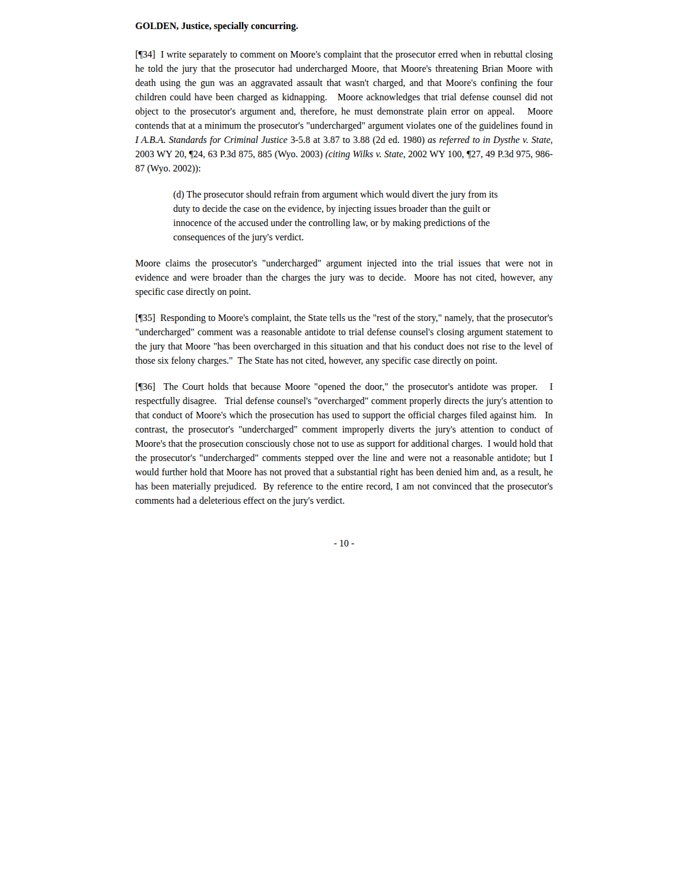GOLDEN, Justice, specially concurring.
[¶34] I write separately to comment on Moore's complaint that the prosecutor erred when in rebuttal closing he told the jury that the prosecutor had undercharged Moore, that Moore's threatening Brian Moore with death using the gun was an aggravated assault that wasn't charged, and that Moore's confining the four children could have been charged as kidnapping. Moore acknowledges that trial defense counsel did not object to the prosecutor's argument and, therefore, he must demonstrate plain error on appeal. Moore contends that at a minimum the prosecutor's "undercharged" argument violates one of the guidelines found in I A.B.A. Standards for Criminal Justice 3-5.8 at 3.87 to 3.88 (2d ed. 1980) as referred to in Dysthe v. State, 2003 WY 20, ¶24, 63 P.3d 875, 885 (Wyo. 2003) (citing Wilks v. State, 2002 WY 100, ¶27, 49 P.3d 975, 986-87 (Wyo. 2002)):
(d) The prosecutor should refrain from argument which would divert the jury from its duty to decide the case on the evidence, by injecting issues broader than the guilt or innocence of the accused under the controlling law, or by making predictions of the consequences of the jury's verdict.
Moore claims the prosecutor's "undercharged" argument injected into the trial issues that were not in evidence and were broader than the charges the jury was to decide. Moore has not cited, however, any specific case directly on point.
[¶35] Responding to Moore's complaint, the State tells us the "rest of the story," namely, that the prosecutor's "undercharged" comment was a reasonable antidote to trial defense counsel's closing argument statement to the jury that Moore "has been overcharged in this situation and that his conduct does not rise to the level of those six felony charges." The State has not cited, however, any specific case directly on point.
[¶36] The Court holds that because Moore "opened the door," the prosecutor's antidote was proper. I respectfully disagree. Trial defense counsel's "overcharged" comment properly directs the jury's attention to that conduct of Moore's which the prosecution has used to support the official charges filed against him. In contrast, the prosecutor's "undercharged" comment improperly diverts the jury's attention to conduct of Moore's that the prosecution consciously chose not to use as support for additional charges. I would hold that the prosecutor's "undercharged" comments stepped over the line and were not a reasonable antidote; but I would further hold that Moore has not proved that a substantial right has been denied him and, as a result, he has been materially prejudiced. By reference to the entire record, I am not convinced that the prosecutor's comments had a deleterious effect on the jury's verdict.
- 10 -